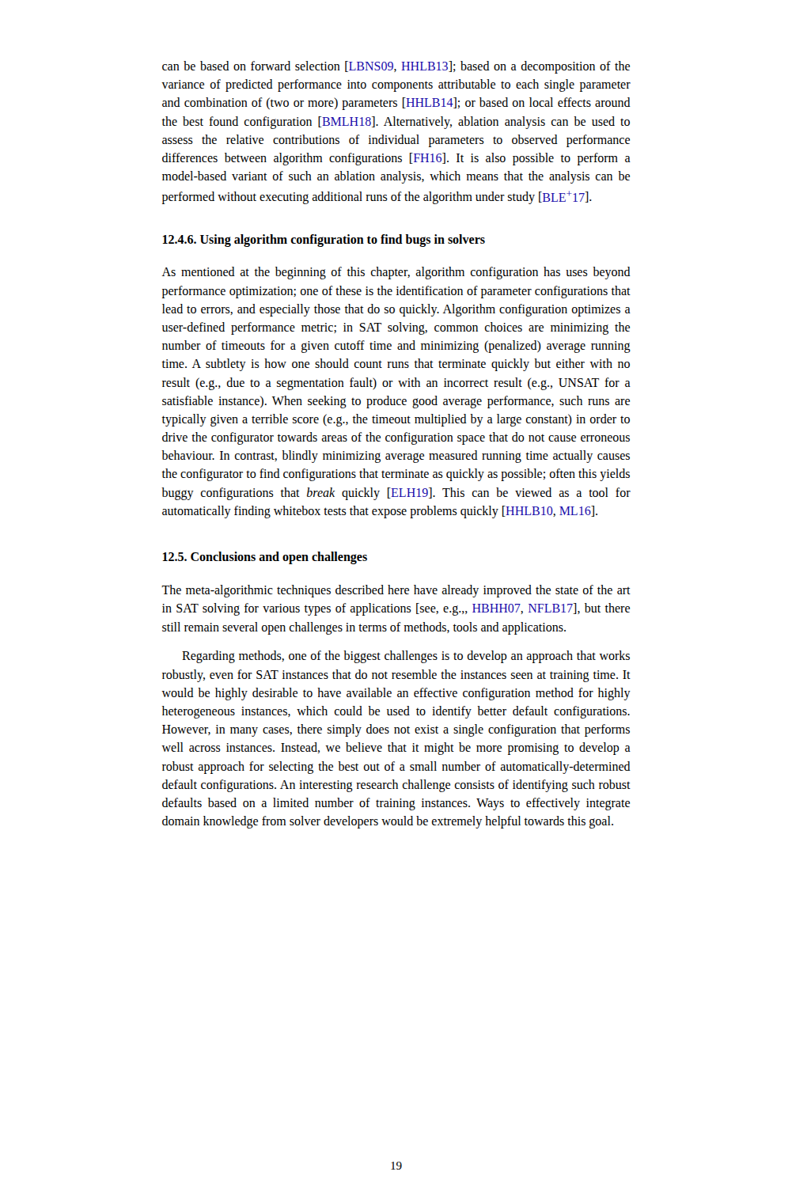can be based on forward selection [LBNS09, HHLB13]; based on a decomposition of the variance of predicted performance into components attributable to each single parameter and combination of (two or more) parameters [HHLB14]; or based on local effects around the best found configuration [BMLH18]. Alternatively, ablation analysis can be used to assess the relative contributions of individual parameters to observed performance differences between algorithm configurations [FH16]. It is also possible to perform a model-based variant of such an ablation analysis, which means that the analysis can be performed without executing additional runs of the algorithm under study [BLE+17].
12.4.6. Using algorithm configuration to find bugs in solvers
As mentioned at the beginning of this chapter, algorithm configuration has uses beyond performance optimization; one of these is the identification of parameter configurations that lead to errors, and especially those that do so quickly. Algorithm configuration optimizes a user-defined performance metric; in SAT solving, common choices are minimizing the number of timeouts for a given cutoff time and minimizing (penalized) average running time. A subtlety is how one should count runs that terminate quickly but either with no result (e.g., due to a segmentation fault) or with an incorrect result (e.g., UNSAT for a satisfiable instance). When seeking to produce good average performance, such runs are typically given a terrible score (e.g., the timeout multiplied by a large constant) in order to drive the configurator towards areas of the configuration space that do not cause erroneous behaviour. In contrast, blindly minimizing average measured running time actually causes the configurator to find configurations that terminate as quickly as possible; often this yields buggy configurations that break quickly [ELH19]. This can be viewed as a tool for automatically finding whitebox tests that expose problems quickly [HHLB10, ML16].
12.5. Conclusions and open challenges
The meta-algorithmic techniques described here have already improved the state of the art in SAT solving for various types of applications [see, e.g.,, HBHH07, NFLB17], but there still remain several open challenges in terms of methods, tools and applications.
Regarding methods, one of the biggest challenges is to develop an approach that works robustly, even for SAT instances that do not resemble the instances seen at training time. It would be highly desirable to have available an effective configuration method for highly heterogeneous instances, which could be used to identify better default configurations. However, in many cases, there simply does not exist a single configuration that performs well across instances. Instead, we believe that it might be more promising to develop a robust approach for selecting the best out of a small number of automatically-determined default configurations. An interesting research challenge consists of identifying such robust defaults based on a limited number of training instances. Ways to effectively integrate domain knowledge from solver developers would be extremely helpful towards this goal.
19